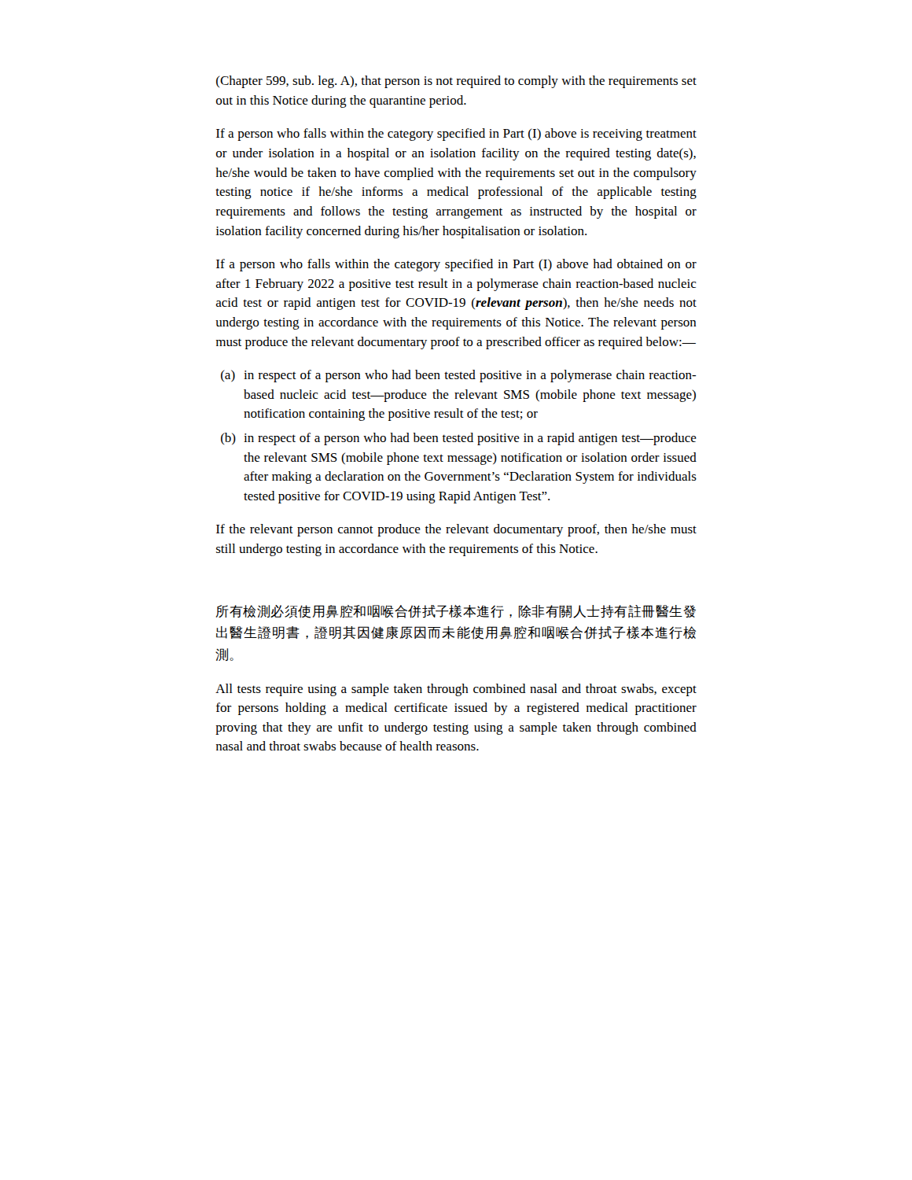(Chapter 599, sub. leg. A), that person is not required to comply with the requirements set out in this Notice during the quarantine period.
If a person who falls within the category specified in Part (I) above is receiving treatment or under isolation in a hospital or an isolation facility on the required testing date(s), he/she would be taken to have complied with the requirements set out in the compulsory testing notice if he/she informs a medical professional of the applicable testing requirements and follows the testing arrangement as instructed by the hospital or isolation facility concerned during his/her hospitalisation or isolation.
If a person who falls within the category specified in Part (I) above had obtained on or after 1 February 2022 a positive test result in a polymerase chain reaction-based nucleic acid test or rapid antigen test for COVID-19 (relevant person), then he/she needs not undergo testing in accordance with the requirements of this Notice. The relevant person must produce the relevant documentary proof to a prescribed officer as required below:—
(a) in respect of a person who had been tested positive in a polymerase chain reaction-based nucleic acid test—produce the relevant SMS (mobile phone text message) notification containing the positive result of the test; or
(b) in respect of a person who had been tested positive in a rapid antigen test—produce the relevant SMS (mobile phone text message) notification or isolation order issued after making a declaration on the Government’s “Declaration System for individuals tested positive for COVID-19 using Rapid Antigen Test”.
If the relevant person cannot produce the relevant documentary proof, then he/she must still undergo testing in accordance with the requirements of this Notice.
所有檢測必須使用鼻腔和咽喉合併拭子樣本進行，除非有關人士持有註冊醫生發出醫生證明書，證明其因健康原因而未能使用鼻腔和咽喉合併拭子樣本進行檢測。
All tests require using a sample taken through combined nasal and throat swabs, except for persons holding a medical certificate issued by a registered medical practitioner proving that they are unfit to undergo testing using a sample taken through combined nasal and throat swabs because of health reasons.